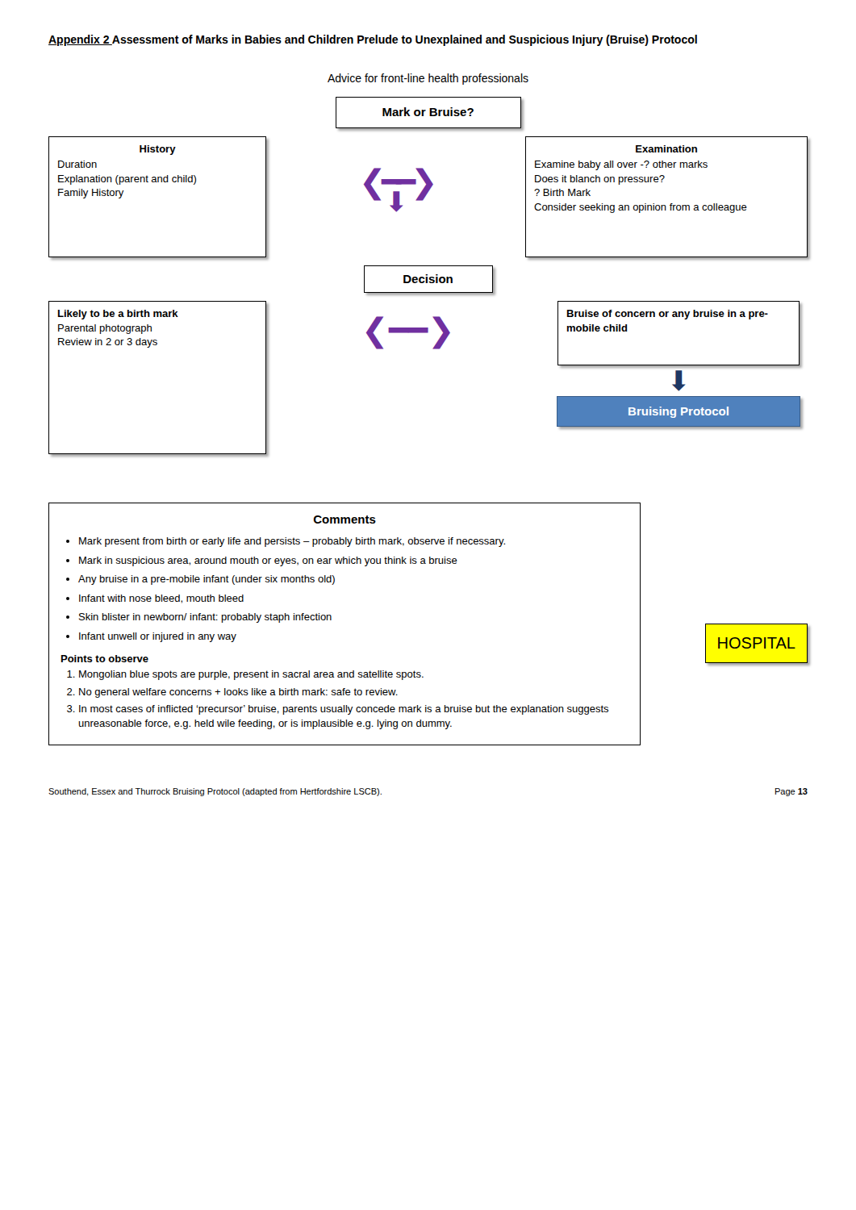Appendix 2 Assessment of Marks in Babies and Children Prelude to Unexplained and Suspicious Injury (Bruise) Protocol
Advice for front-line health professionals
Mark or Bruise?
History
Duration
Explanation (parent and child)
Family History
❮━━❯
⬇
Examination
Examine baby all over -? other marks
Does it blanch on pressure?
? Birth Mark
Consider seeking an opinion from a colleague
Decision
Likely to be a birth mark
Parental photograph
Review in 2 or 3 days
❮━━❯
Bruise of concern or any bruise in a pre-mobile child
⬇
Bruising Protocol
Comments
Mark present from birth or early life and persists – probably birth mark, observe if necessary.
Mark in suspicious area, around mouth or eyes, on ear which you think is a bruise
Any bruise in a pre-mobile infant (under six months old)
Infant with nose bleed, mouth bleed
Skin blister in newborn/ infant: probably staph infection
Infant unwell or injured in any way
Points to observe
Mongolian blue spots are purple, present in sacral area and satellite spots.
No general welfare concerns + looks like a birth mark: safe to review.
In most cases of inflicted ‘precursor’ bruise, parents usually concede mark is a bruise but the explanation suggests unreasonable force, e.g. held wile feeding, or is implausible e.g. lying on dummy.
HOSPITAL
Southend, Essex and Thurrock Bruising Protocol (adapted from Hertfordshire LSCB). Page 13